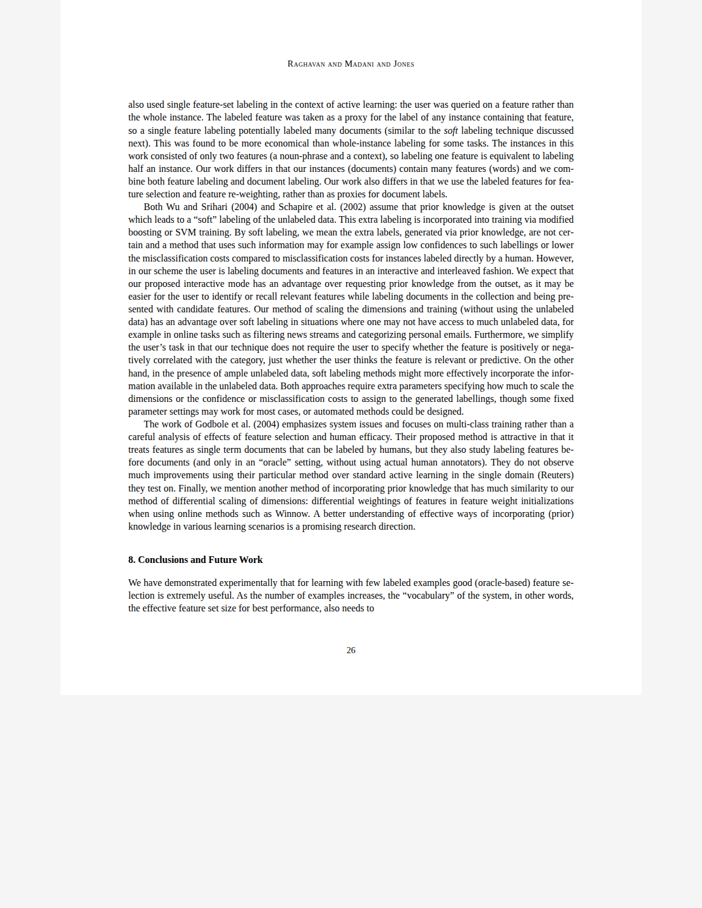Raghavan and Madani and Jones
also used single feature-set labeling in the context of active learning: the user was queried on a feature rather than the whole instance. The labeled feature was taken as a proxy for the label of any instance containing that feature, so a single feature labeling potentially labeled many documents (similar to the soft labeling technique discussed next). This was found to be more economical than whole-instance labeling for some tasks. The instances in this work consisted of only two features (a noun-phrase and a context), so labeling one feature is equivalent to labeling half an instance. Our work differs in that our instances (documents) contain many features (words) and we combine both feature labeling and document labeling. Our work also differs in that we use the labeled features for feature selection and feature re-weighting, rather than as proxies for document labels.
Both Wu and Srihari (2004) and Schapire et al. (2002) assume that prior knowledge is given at the outset which leads to a “soft” labeling of the unlabeled data. This extra labeling is incorporated into training via modified boosting or SVM training. By soft labeling, we mean the extra labels, generated via prior knowledge, are not certain and a method that uses such information may for example assign low confidences to such labellings or lower the misclassification costs compared to misclassification costs for instances labeled directly by a human. However, in our scheme the user is labeling documents and features in an interactive and interleaved fashion. We expect that our proposed interactive mode has an advantage over requesting prior knowledge from the outset, as it may be easier for the user to identify or recall relevant features while labeling documents in the collection and being presented with candidate features. Our method of scaling the dimensions and training (without using the unlabeled data) has an advantage over soft labeling in situations where one may not have access to much unlabeled data, for example in online tasks such as filtering news streams and categorizing personal emails. Furthermore, we simplify the user’s task in that our technique does not require the user to specify whether the feature is positively or negatively correlated with the category, just whether the user thinks the feature is relevant or predictive. On the other hand, in the presence of ample unlabeled data, soft labeling methods might more effectively incorporate the information available in the unlabeled data. Both approaches require extra parameters specifying how much to scale the dimensions or the confidence or misclassification costs to assign to the generated labellings, though some fixed parameter settings may work for most cases, or automated methods could be designed.
The work of Godbole et al. (2004) emphasizes system issues and focuses on multi-class training rather than a careful analysis of effects of feature selection and human efficacy. Their proposed method is attractive in that it treats features as single term documents that can be labeled by humans, but they also study labeling features before documents (and only in an “oracle” setting, without using actual human annotators). They do not observe much improvements using their particular method over standard active learning in the single domain (Reuters) they test on. Finally, we mention another method of incorporating prior knowledge that has much similarity to our method of differential scaling of dimensions: differential weightings of features in feature weight initializations when using online methods such as Winnow. A better understanding of effective ways of incorporating (prior) knowledge in various learning scenarios is a promising research direction.
8. Conclusions and Future Work
We have demonstrated experimentally that for learning with few labeled examples good (oracle-based) feature selection is extremely useful. As the number of examples increases, the “vocabulary” of the system, in other words, the effective feature set size for best performance, also needs to
26